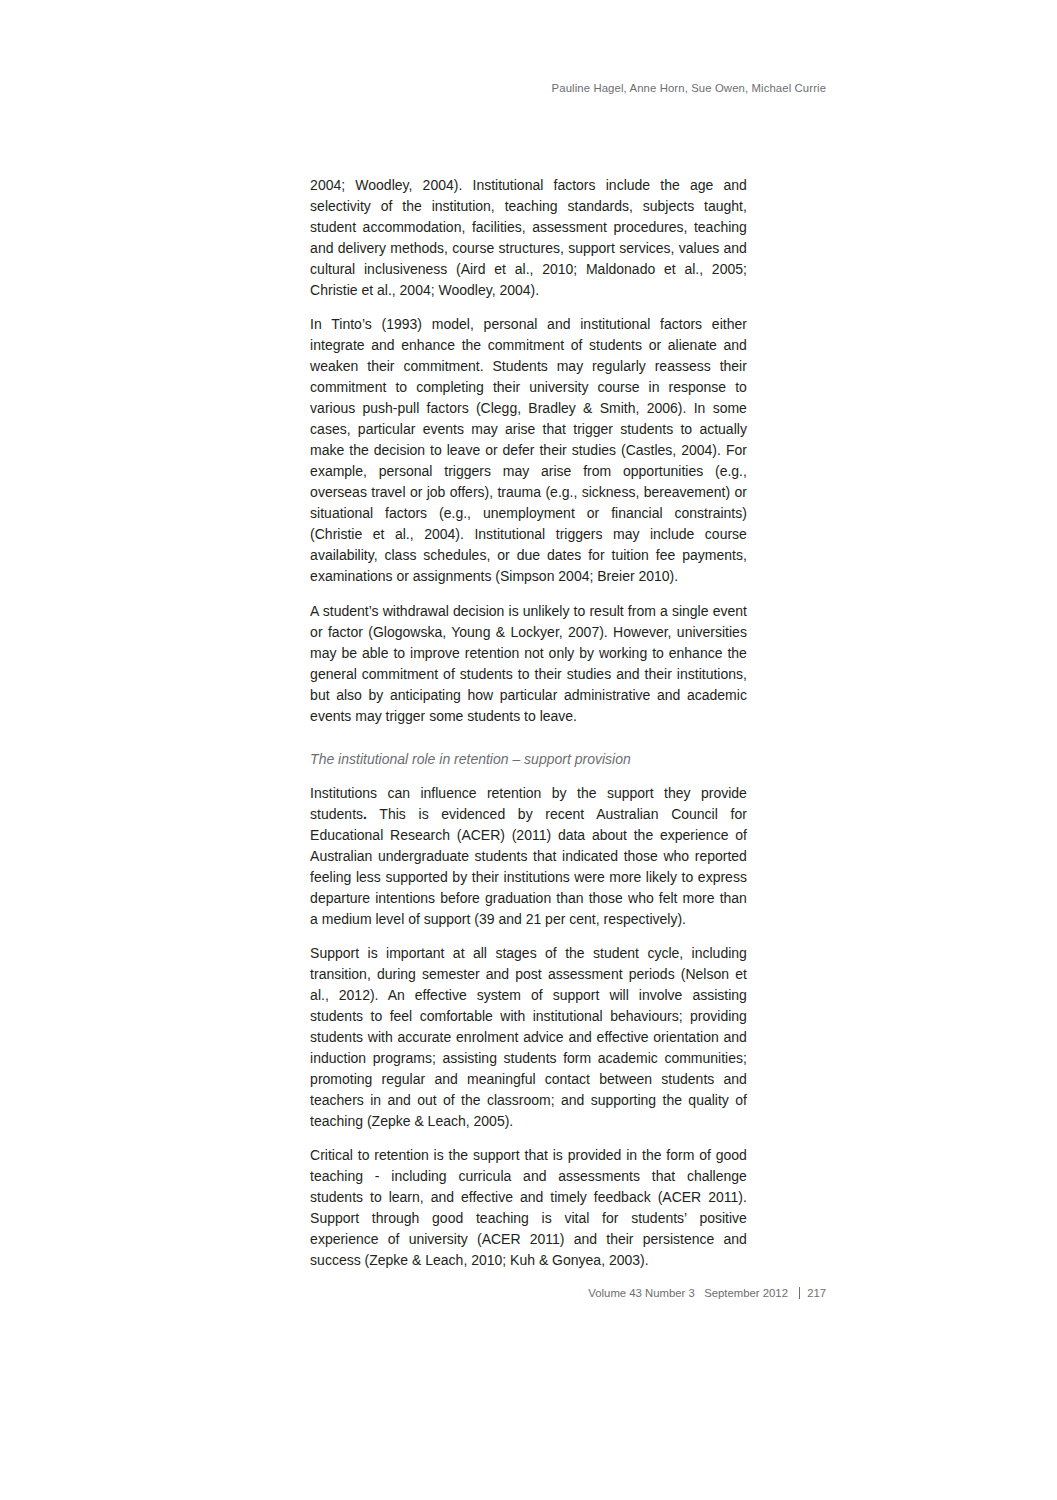Pauline Hagel, Anne Horn, Sue Owen, Michael Currie
2004; Woodley, 2004). Institutional factors include the age and selectivity of the institution, teaching standards, subjects taught, student accommodation, facilities, assessment procedures, teaching and delivery methods, course structures, support services, values and cultural inclusiveness (Aird et al., 2010; Maldonado et al., 2005; Christie et al., 2004; Woodley, 2004).
In Tinto’s (1993) model, personal and institutional factors either integrate and enhance the commitment of students or alienate and weaken their commitment. Students may regularly reassess their commitment to completing their university course in response to various push-pull factors (Clegg, Bradley & Smith, 2006). In some cases, particular events may arise that trigger students to actually make the decision to leave or defer their studies (Castles, 2004). For example, personal triggers may arise from opportunities (e.g., overseas travel or job offers), trauma (e.g., sickness, bereavement) or situational factors (e.g., unemployment or financial constraints) (Christie et al., 2004). Institutional triggers may include course availability, class schedules, or due dates for tuition fee payments, examinations or assignments (Simpson 2004; Breier 2010).
A student’s withdrawal decision is unlikely to result from a single event or factor (Glogowska, Young & Lockyer, 2007). However, universities may be able to improve retention not only by working to enhance the general commitment of students to their studies and their institutions, but also by anticipating how particular administrative and academic events may trigger some students to leave.
The institutional role in retention – support provision
Institutions can influence retention by the support they provide students. This is evidenced by recent Australian Council for Educational Research (ACER) (2011) data about the experience of Australian undergraduate students that indicated those who reported feeling less supported by their institutions were more likely to express departure intentions before graduation than those who felt more than a medium level of support (39 and 21 per cent, respectively).
Support is important at all stages of the student cycle, including transition, during semester and post assessment periods (Nelson et al., 2012). An effective system of support will involve assisting students to feel comfortable with institutional behaviours; providing students with accurate enrolment advice and effective orientation and induction programs; assisting students form academic communities; promoting regular and meaningful contact between students and teachers in and out of the classroom; and supporting the quality of teaching (Zepke & Leach, 2005).
Critical to retention is the support that is provided in the form of good teaching - including curricula and assessments that challenge students to learn, and effective and timely feedback (ACER 2011). Support through good teaching is vital for students’ positive experience of university (ACER 2011) and their persistence and success (Zepke & Leach, 2010; Kuh & Gonyea, 2003).
Volume 43 Number 3 September 2012 217